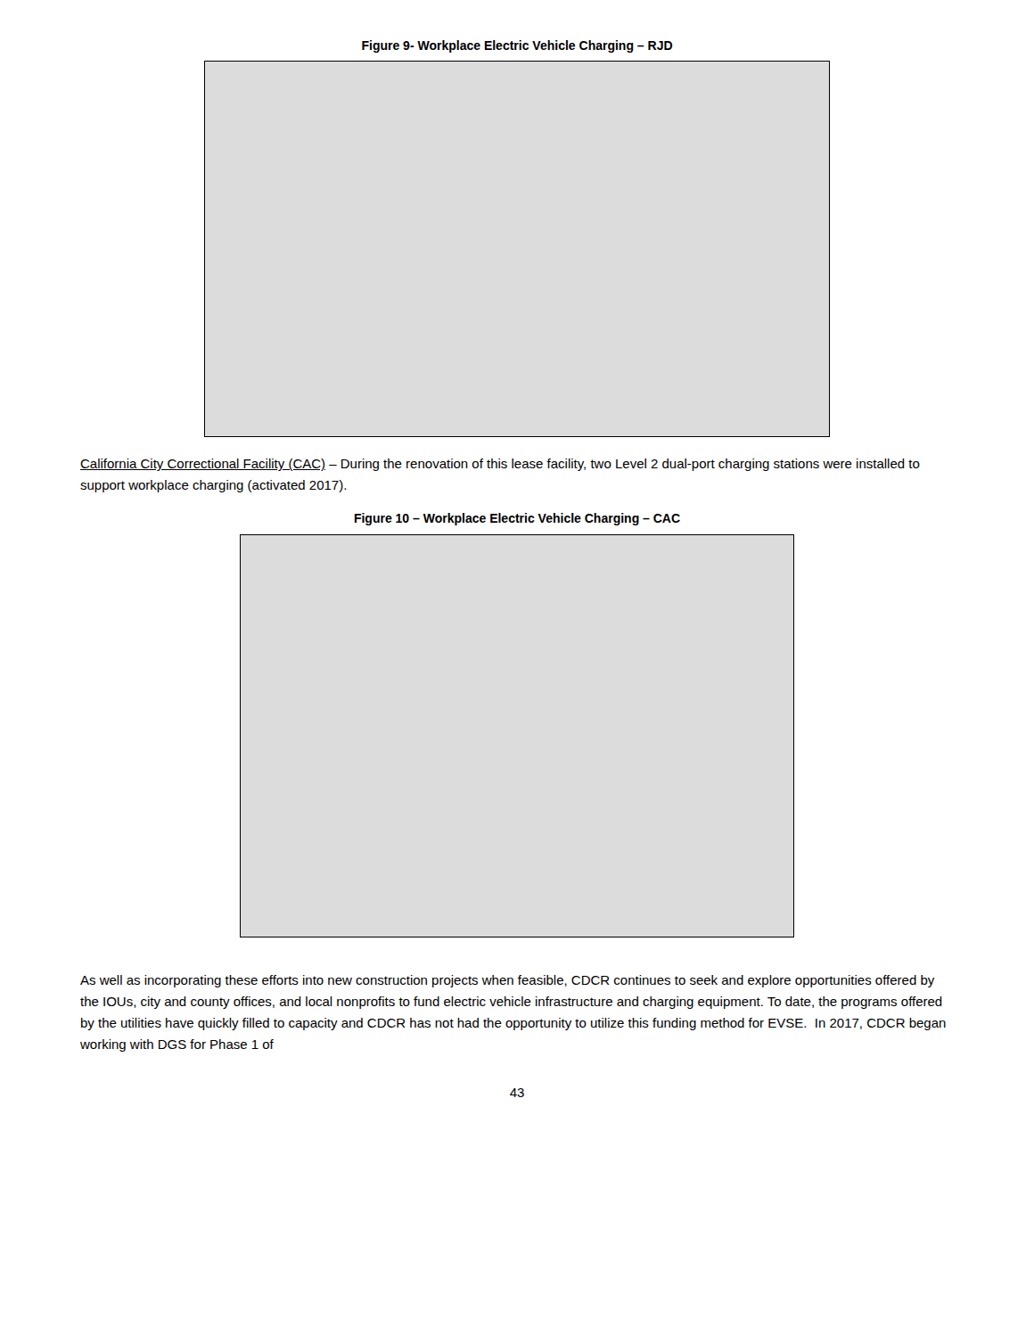Figure 9- Workplace Electric Vehicle Charging – RJD
California City Correctional Facility (CAC) – During the renovation of this lease facility, two Level 2 dual-port charging stations were installed to support workplace charging (activated 2017).
Figure 10 – Workplace Electric Vehicle Charging – CAC
As well as incorporating these efforts into new construction projects when feasible, CDCR continues to seek and explore opportunities offered by the IOUs, city and county offices, and local nonprofits to fund electric vehicle infrastructure and charging equipment. To date, the programs offered by the utilities have quickly filled to capacity and CDCR has not had the opportunity to utilize this funding method for EVSE. In 2017, CDCR began working with DGS for Phase 1 of
43